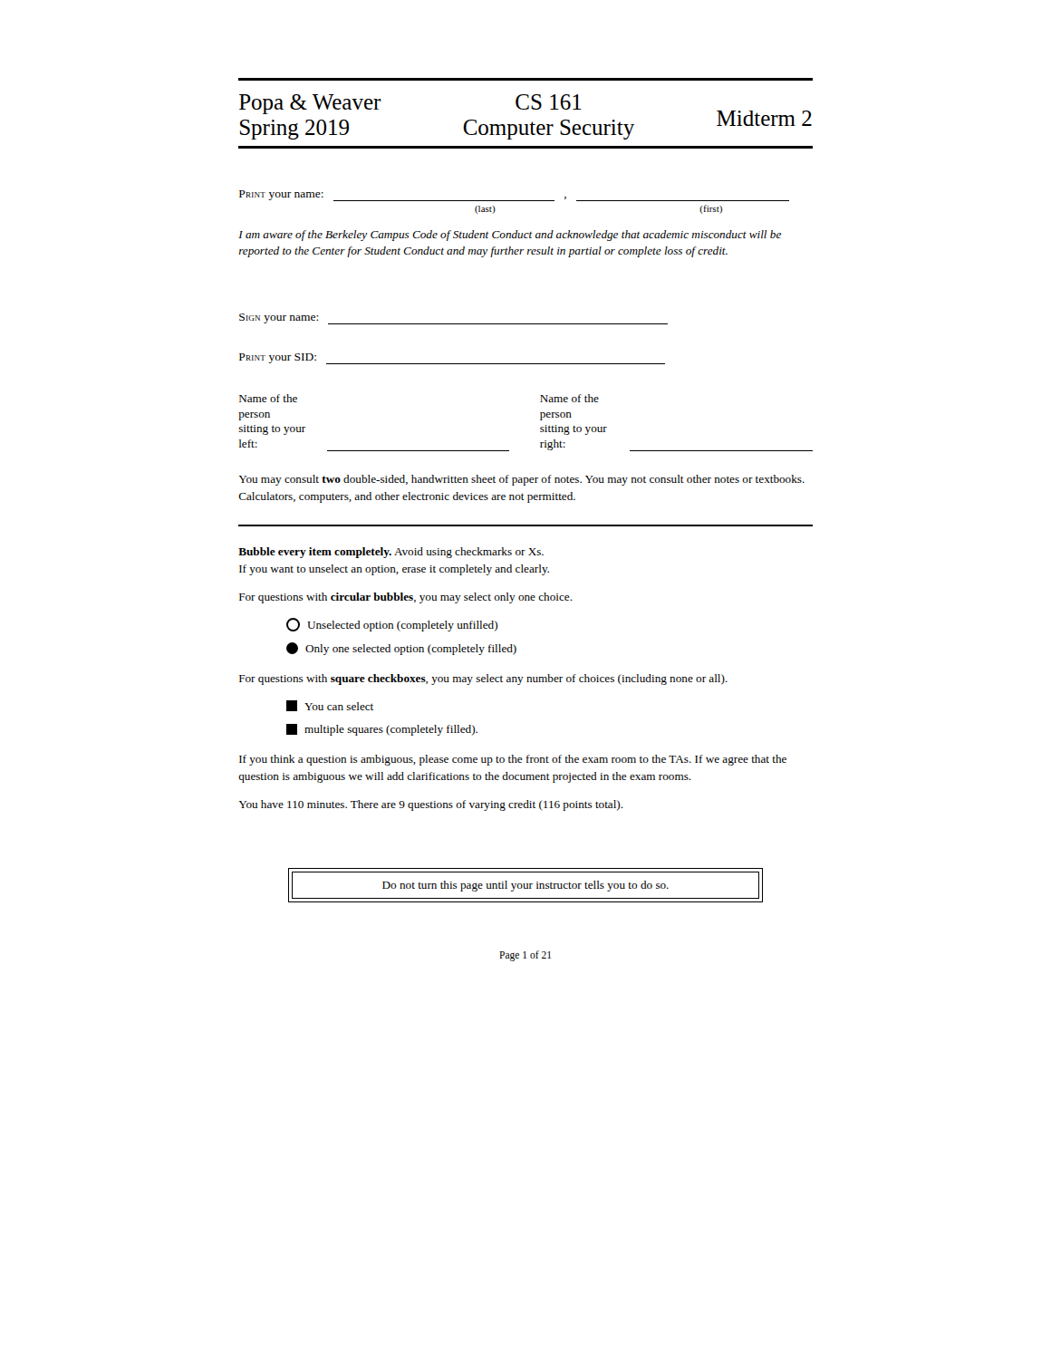Popa & Weaver
Spring 2019
CS 161
Computer Security
Midterm 2
Print your name: ,
(last)
(first)
I am aware of the Berkeley Campus Code of Student Conduct and acknowledge that academic misconduct will be reported to the Center for Student Conduct and may further result in partial or complete loss of credit.
Sign your name:
Print your SID:
Name of the person
sitting to your left:
Name of the person
sitting to your right:
You may consult two double-sided, handwritten sheet of paper of notes. You may not consult other notes or textbooks. Calculators, computers, and other electronic devices are not permitted.
Bubble every item completely. Avoid using checkmarks or Xs.
If you want to unselect an option, erase it completely and clearly.
For questions with circular bubbles, you may select only one choice.
Unselected option (completely unfilled)
Only one selected option (completely filled)
For questions with square checkboxes, you may select any number of choices (including none or all).
You can select
multiple squares (completely filled).
If you think a question is ambiguous, please come up to the front of the exam room to the TAs. If we agree that the question is ambiguous we will add clarifications to the document projected in the exam rooms.
You have 110 minutes. There are 9 questions of varying credit (116 points total).
Do not turn this page until your instructor tells you to do so.
Page 1 of 21